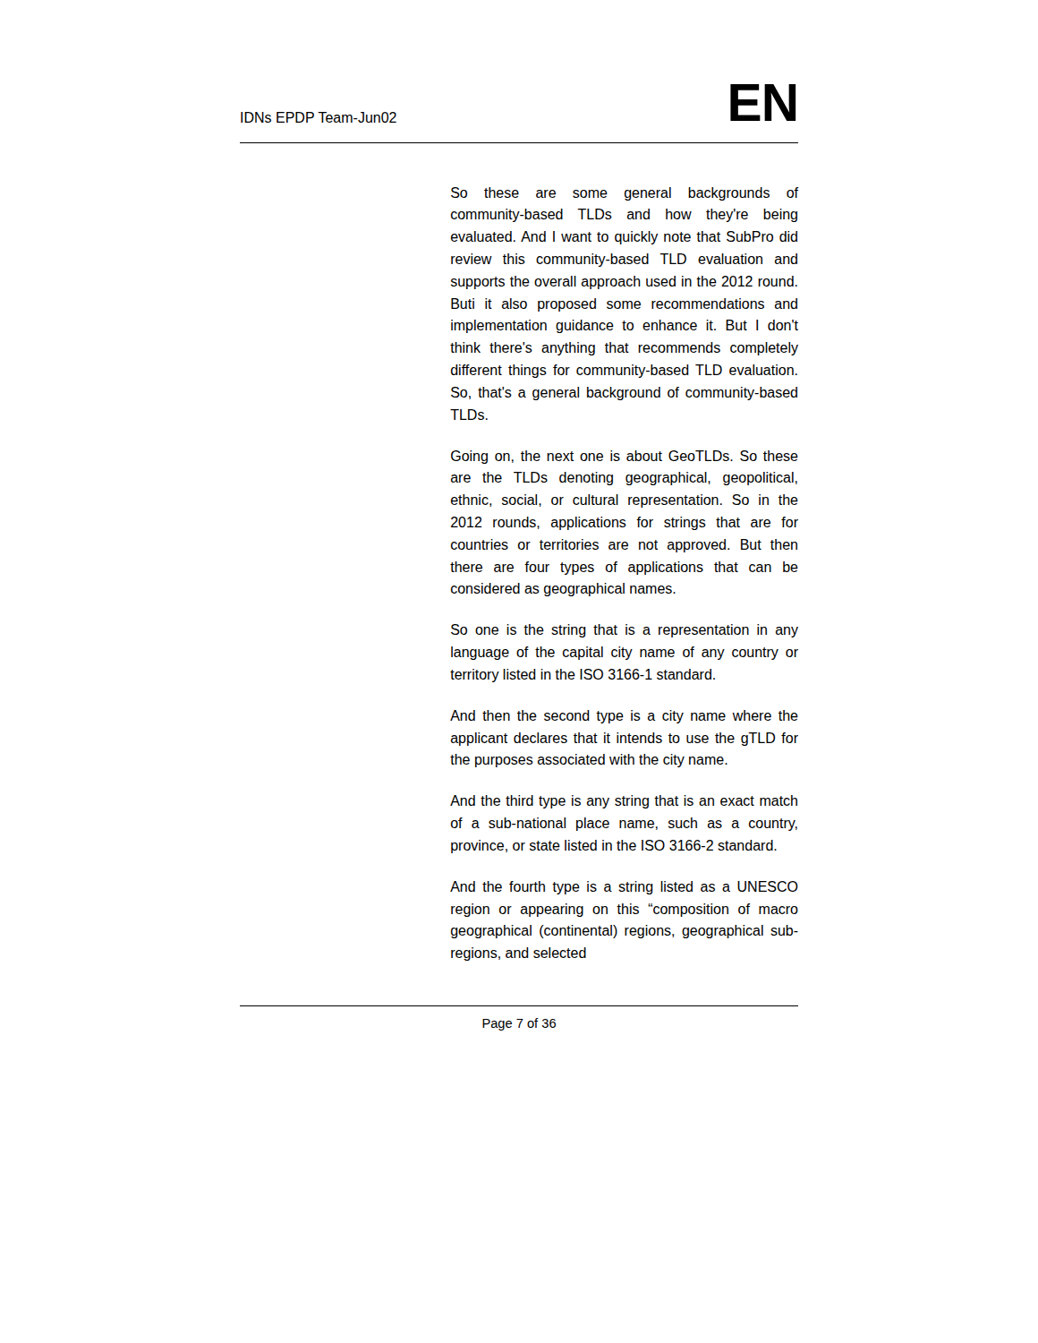IDNs EPDP Team-Jun02
EN
So these are some general backgrounds of community-based TLDs and how they're being evaluated. And I want to quickly note that SubPro did review this community-based TLD evaluation and supports the overall approach used in the 2012 round. Buti it also proposed some recommendations and implementation guidance to enhance it. But I don't think there's anything that recommends completely different things for community-based TLD evaluation. So, that's a general background of community-based TLDs.
Going on, the next one is about GeoTLDs. So these are the TLDs denoting geographical, geopolitical, ethnic, social, or cultural representation. So in the 2012 rounds, applications for strings that are for countries or territories are not approved. But then there are four types of applications that can be considered as geographical names.
So one is the string that is a representation in any language of the capital city name of any country or territory listed in the ISO 3166-1 standard.
And then the second type is a city name where the applicant declares that it intends to use the gTLD for the purposes associated with the city name.
And the third type is any string that is an exact match of a sub-national place name, such as a country, province, or state listed in the ISO 3166-2 standard.
And the fourth type is a string listed as a UNESCO region or appearing on this “composition of macro geographical (continental) regions, geographical sub-regions, and selected
Page 7 of 36